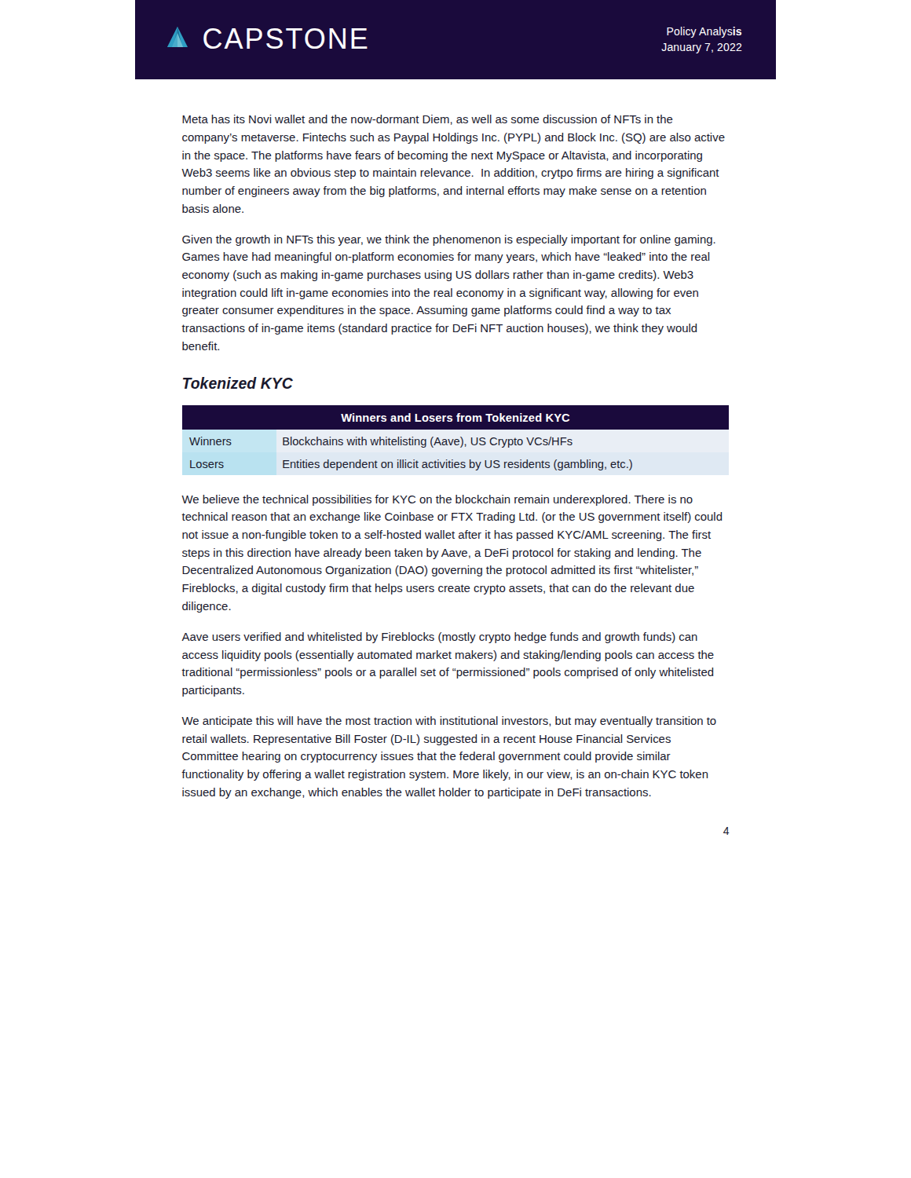CAPSTONE
Policy Analysis
January 7, 2022
Meta has its Novi wallet and the now-dormant Diem, as well as some discussion of NFTs in the company’s metaverse. Fintechs such as Paypal Holdings Inc. (PYPL) and Block Inc. (SQ) are also active in the space. The platforms have fears of becoming the next MySpace or Altavista, and incorporating Web3 seems like an obvious step to maintain relevance. In addition, crytpo firms are hiring a significant number of engineers away from the big platforms, and internal efforts may make sense on a retention basis alone.
Given the growth in NFTs this year, we think the phenomenon is especially important for online gaming. Games have had meaningful on-platform economies for many years, which have “leaked” into the real economy (such as making in-game purchases using US dollars rather than in-game credits). Web3 integration could lift in-game economies into the real economy in a significant way, allowing for even greater consumer expenditures in the space. Assuming game platforms could find a way to tax transactions of in-game items (standard practice for DeFi NFT auction houses), we think they would benefit.
Tokenized KYC
Winners and Losers from Tokenized KYC
| Winners | Blockchains with whitelisting (Aave), US Crypto VCs/HFs |
| Losers | Entities dependent on illicit activities by US residents (gambling, etc.) |
We believe the technical possibilities for KYC on the blockchain remain underexplored. There is no technical reason that an exchange like Coinbase or FTX Trading Ltd. (or the US government itself) could not issue a non-fungible token to a self-hosted wallet after it has passed KYC/AML screening. The first steps in this direction have already been taken by Aave, a DeFi protocol for staking and lending. The Decentralized Autonomous Organization (DAO) governing the protocol admitted its first “whitelister,” Fireblocks, a digital custody firm that helps users create crypto assets, that can do the relevant due diligence.
Aave users verified and whitelisted by Fireblocks (mostly crypto hedge funds and growth funds) can access liquidity pools (essentially automated market makers) and staking/lending pools can access the traditional “permissionless” pools or a parallel set of “permissioned” pools comprised of only whitelisted participants.
We anticipate this will have the most traction with institutional investors, but may eventually transition to retail wallets. Representative Bill Foster (D-IL) suggested in a recent House Financial Services Committee hearing on cryptocurrency issues that the federal government could provide similar functionality by offering a wallet registration system. More likely, in our view, is an on-chain KYC token issued by an exchange, which enables the wallet holder to participate in DeFi transactions.
4